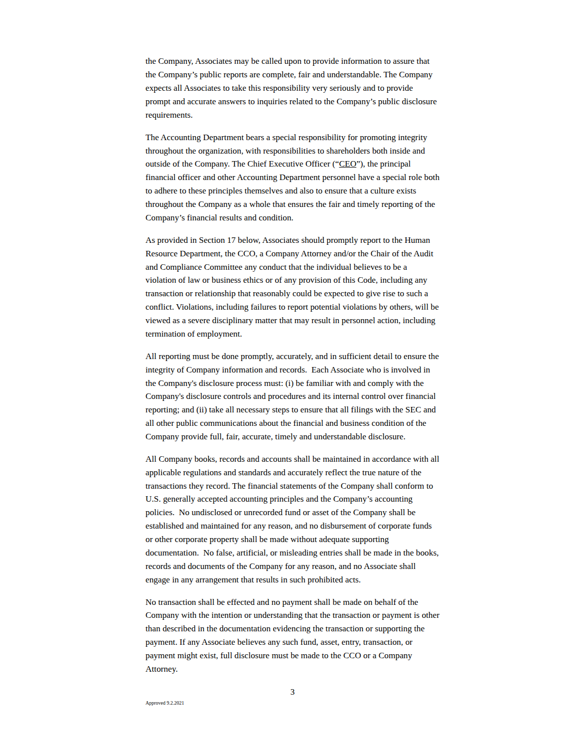the Company, Associates may be called upon to provide information to assure that the Company’s public reports are complete, fair and understandable. The Company expects all Associates to take this responsibility very seriously and to provide prompt and accurate answers to inquiries related to the Company’s public disclosure requirements.
The Accounting Department bears a special responsibility for promoting integrity throughout the organization, with responsibilities to shareholders both inside and outside of the Company. The Chief Executive Officer (“CEO”), the principal financial officer and other Accounting Department personnel have a special role both to adhere to these principles themselves and also to ensure that a culture exists throughout the Company as a whole that ensures the fair and timely reporting of the Company’s financial results and condition.
As provided in Section 17 below, Associates should promptly report to the Human Resource Department, the CCO, a Company Attorney and/or the Chair of the Audit and Compliance Committee any conduct that the individual believes to be a violation of law or business ethics or of any provision of this Code, including any transaction or relationship that reasonably could be expected to give rise to such a conflict. Violations, including failures to report potential violations by others, will be viewed as a severe disciplinary matter that may result in personnel action, including termination of employment.
All reporting must be done promptly, accurately, and in sufficient detail to ensure the integrity of Company information and records. Each Associate who is involved in the Company's disclosure process must: (i) be familiar with and comply with the Company's disclosure controls and procedures and its internal control over financial reporting; and (ii) take all necessary steps to ensure that all filings with the SEC and all other public communications about the financial and business condition of the Company provide full, fair, accurate, timely and understandable disclosure.
All Company books, records and accounts shall be maintained in accordance with all applicable regulations and standards and accurately reflect the true nature of the transactions they record. The financial statements of the Company shall conform to U.S. generally accepted accounting principles and the Company’s accounting policies. No undisclosed or unrecorded fund or asset of the Company shall be established and maintained for any reason, and no disbursement of corporate funds or other corporate property shall be made without adequate supporting documentation. No false, artificial, or misleading entries shall be made in the books, records and documents of the Company for any reason, and no Associate shall engage in any arrangement that results in such prohibited acts.
No transaction shall be effected and no payment shall be made on behalf of the Company with the intention or understanding that the transaction or payment is other than described in the documentation evidencing the transaction or supporting the payment. If any Associate believes any such fund, asset, entry, transaction, or payment might exist, full disclosure must be made to the CCO or a Company Attorney.
3
Approved 9.2.2021